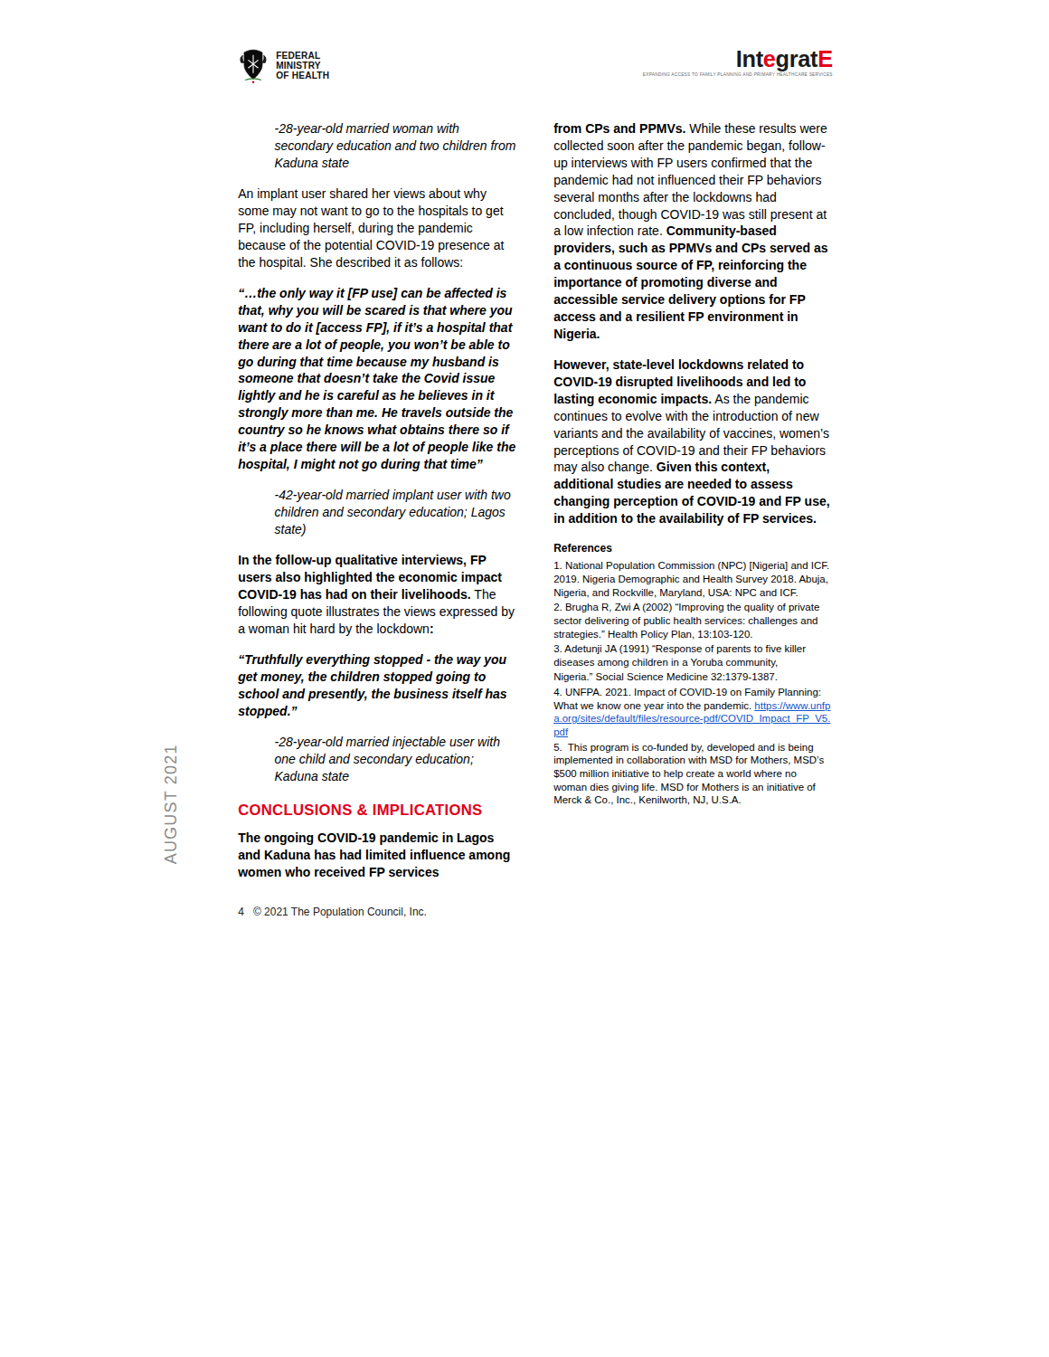FEDERAL
MINISTRY
OF HEALTH
IntegratE
EXPANDING ACCESS TO FAMILY PLANNING AND PRIMARY HEALTHCARE SERVICES
AUGUST 2021
-28-year-old married woman with secondary education and two children from Kaduna state
An implant user shared her views about why some may not want to go to the hospitals to get FP, including herself, during the pandemic because of the potential COVID-19 presence at the hospital. She described it as follows:
“…the only way it [FP use] can be affected is that, why you will be scared is that where you want to do it [access FP], if it’s a hospital that there are a lot of people, you won’t be able to go during that time because my husband is someone that doesn’t take the Covid issue lightly and he is careful as he believes in it strongly more than me. He travels outside the country so he knows what obtains there so if it’s a place there will be a lot of people like the hospital, I might not go during that time”
-42-year-old married implant user with two children and secondary education; Lagos state)
In the follow-up qualitative interviews, FP users also highlighted the economic impact COVID-19 has had on their livelihoods. The following quote illustrates the views expressed by a woman hit hard by the lockdown:
“Truthfully everything stopped - the way you get money, the children stopped going to school and presently, the business itself has stopped.”
-28-year-old married injectable user with one child and secondary education; Kaduna state
Conclusions & Implications
The ongoing COVID-19 pandemic in Lagos and Kaduna has had limited influence among women who received FP services
from CPs and PPMVs. While these results were collected soon after the pandemic began, follow-up interviews with FP users confirmed that the pandemic had not influenced their FP behaviors several months after the lockdowns had concluded, though COVID-19 was still present at a low infection rate. Community-based providers, such as PPMVs and CPs served as a continuous source of FP, reinforcing the importance of promoting diverse and accessible service delivery options for FP access and a resilient FP environment in Nigeria.
However, state-level lockdowns related to COVID-19 disrupted livelihoods and led to lasting economic impacts. As the pandemic continues to evolve with the introduction of new variants and the availability of vaccines, women’s perceptions of COVID-19 and their FP behaviors may also change. Given this context, additional studies are needed to assess changing perception of COVID-19 and FP use, in addition to the availability of FP services.
References
1. National Population Commission (NPC) [Nigeria] and ICF. 2019. Nigeria Demographic and Health Survey 2018. Abuja, Nigeria, and Rockville, Maryland, USA: NPC and ICF.
2. Brugha R, Zwi A (2002) “Improving the quality of private sector delivering of public health services: challenges and strategies.” Health Policy Plan, 13:103-120.
3. Adetunji JA (1991) “Response of parents to five killer diseases among children in a Yoruba community,
Nigeria.” Social Science Medicine 32:1379-1387.
4. UNFPA. 2021. Impact of COVID-19 on Family Planning: What we know one year into the pandemic. https://www.unfpa.org/sites/default/files/resource-pdf/COVID_Impact_FP_V5.pdf
5. This program is co-funded by, developed and is being implemented in collaboration with MSD for Mothers, MSD’s $500 million initiative to help create a world where no woman dies giving life. MSD for Mothers is an initiative of Merck & Co., Inc., Kenilworth, NJ, U.S.A.
4© 2021 The Population Council, Inc.